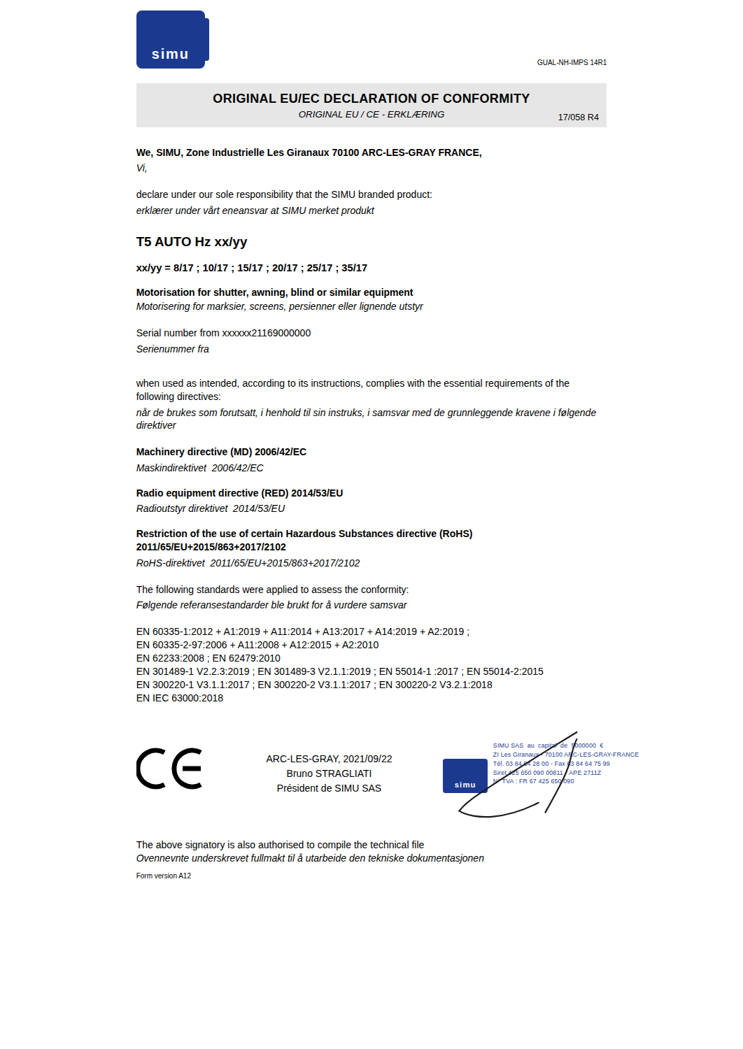simu
GUAL-NH-IMPS 14R1
ORIGINAL EU/EC DECLARATION OF CONFORMITY
ORIGINAL EU / CE - ERKLÆRING
17/058 R4
We, SIMU, Zone Industrielle Les Giranaux 70100 ARC-LES-GRAY FRANCE,
Vi,
declare under our sole responsibility that the SIMU branded product:
erklærer under vårt eneansvar at SIMU merket produkt
T5 AUTO Hz xx/yy
xx/yy = 8/17 ; 10/17 ; 15/17 ; 20/17 ; 25/17 ; 35/17
Motorisation for shutter, awning, blind or similar equipment
Motorisering for marksier, screens, persienner eller lignende utstyr
Serial number from xxxxxx21169000000
Serienummer fra
when used as intended, according to its instructions, complies with the essential requirements of the following directives:
når de brukes som forutsatt, i henhold til sin instruks, i samsvar med de grunnleggende kravene i følgende direktiver
Machinery directive (MD) 2006/42/EC
Maskindirektivet 2006/42/EC
Radio equipment directive (RED) 2014/53/EU
Radioutstyr direktivet 2014/53/EU
Restriction of the use of certain Hazardous Substances directive (RoHS) 2011/65/EU+2015/863+2017/2102
RoHS-direktivet 2011/65/EU+2015/863+2017/2102
The following standards were applied to assess the conformity:
Følgende referansestandarder ble brukt for å vurdere samsvar
EN 60335‑1:2012 + A1:2019 + A11:2014 + A13:2017 + A14:2019 + A2:2019 ;
EN 60335‑2‑97:2006 + A11:2008 + A12:2015 + A2:2010
EN 62233:2008 ; EN 62479:2010
EN 301489‑1 V2.2.3:2019 ; EN 301489‑3 V2.1.1:2019 ; EN 55014‑1 :2017 ; EN 55014‑2:2015
EN 300220‑1 V3.1.1:2017 ; EN 300220‑2 V3.1.1:2017 ; EN 300220‑2 V3.2.1:2018
EN IEC 63000:2018
ARC-LES-GRAY, 2021/09/22
Bruno STRAGLIATI
Président de SIMU SAS
simu
SIMU SAS au capital de 5000000 €
ZI Les Giranaux - 70100 ARC-LES-GRAY-FRANCE
Tél. 03 84 64 28 00 - Fax 03 84 64 75 99
Siret 425 650 090 00811 - APE 2711Z
N° TVA : FR 67 425 650 090
The above signatory is also authorised to compile the technical file
Ovennevnte underskrevet fullmakt til å utarbeide den tekniske dokumentasjonen
Form version A12